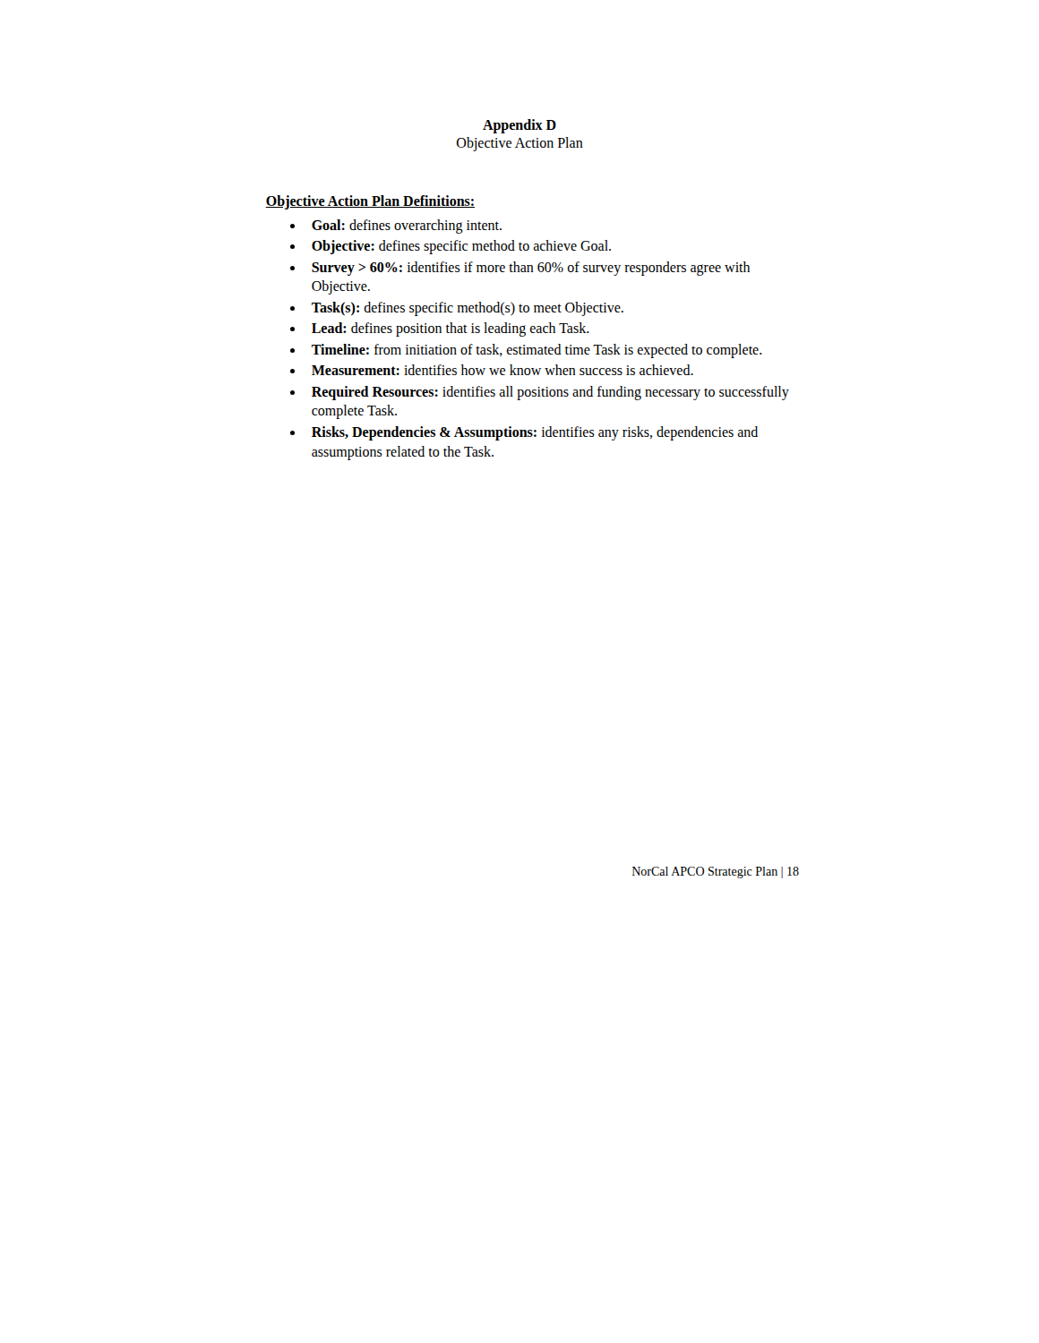Appendix D
Objective Action Plan
Objective Action Plan Definitions:
Goal: defines overarching intent.
Objective: defines specific method to achieve Goal.
Survey > 60%: identifies if more than 60% of survey responders agree with Objective.
Task(s): defines specific method(s) to meet Objective.
Lead: defines position that is leading each Task.
Timeline: from initiation of task, estimated time Task is expected to complete.
Measurement: identifies how we know when success is achieved.
Required Resources: identifies all positions and funding necessary to successfully complete Task.
Risks, Dependencies & Assumptions: identifies any risks, dependencies and assumptions related to the Task.
NorCal APCO Strategic Plan | 18